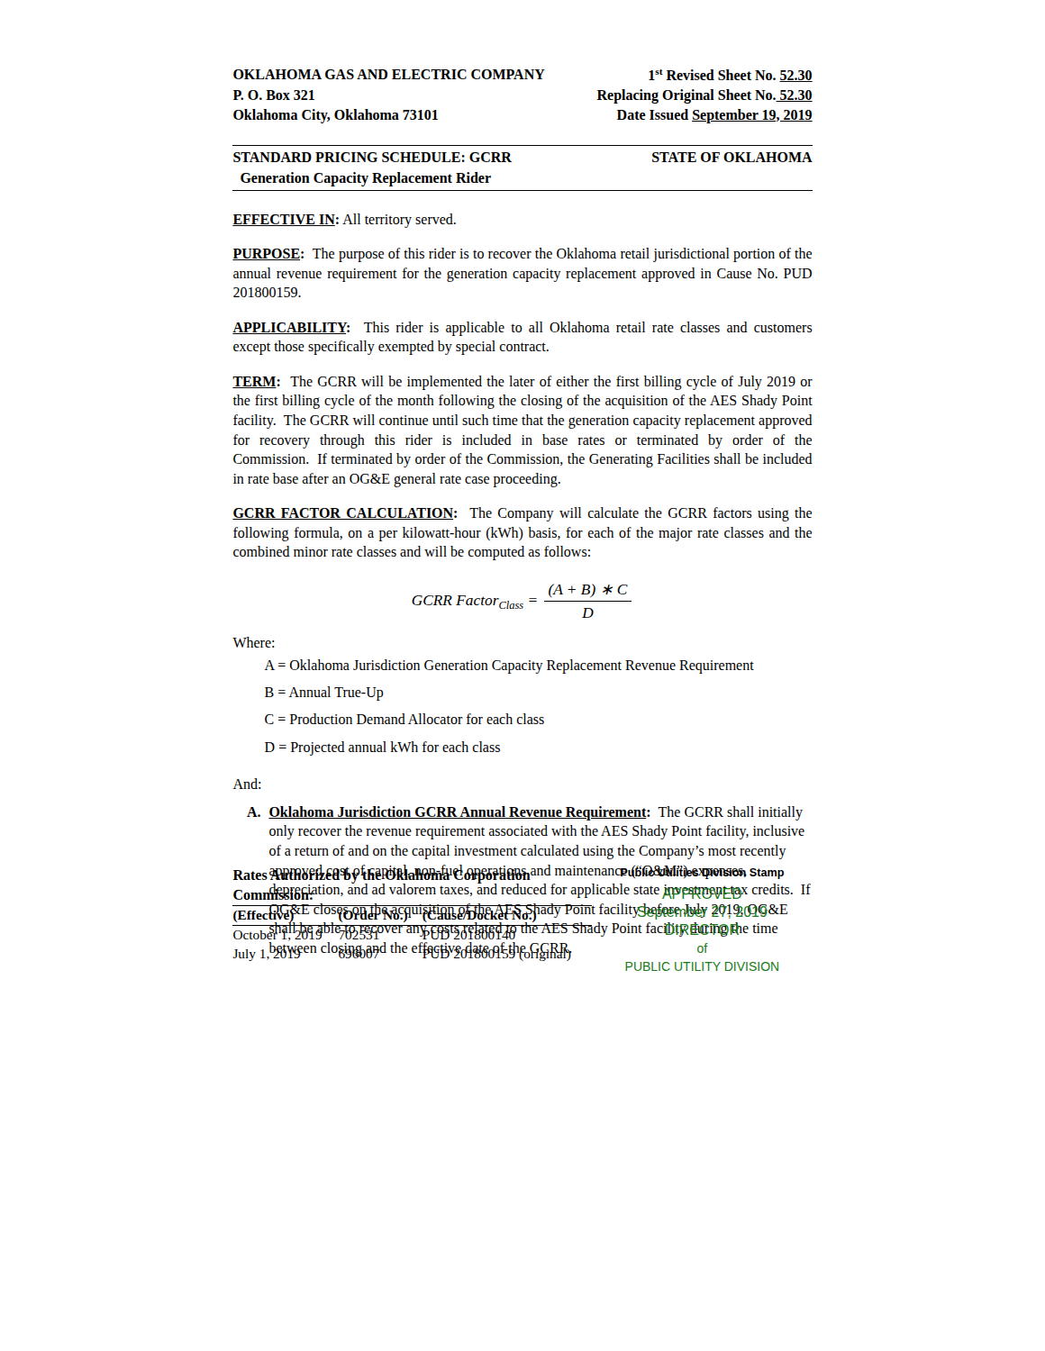| OKLAHOMA GAS AND ELECTRIC COMPANY | 1 st Revised Sheet No. 52.30 |
| P. O. Box 321 | Replacing Original Sheet No. 52.30 |
| Oklahoma City, Oklahoma 73101 | Date Issued September 19, 2019 |
| STANDARD PRICING SCHEDULE: GCRR | STATE OF OKLAHOMA |
| Generation Capacity Replacement Rider |
EFFECTIVE IN: All territory served.
PURPOSE: The purpose of this rider is to recover the Oklahoma retail jurisdictional portion of the annual revenue requirement for the generation capacity replacement approved in Cause No. PUD 201800159.
APPLICABILITY: This rider is applicable to all Oklahoma retail rate classes and customers except those specifically exempted by special contract.
TERM: The GCRR will be implemented the later of either the first billing cycle of July 2019 or the first billing cycle of the month following the closing of the acquisition of the AES Shady Point facility. The GCRR will continue until such time that the generation capacity replacement approved for recovery through this rider is included in base rates or terminated by order of the Commission. If terminated by order of the Commission, the Generating Facilities shall be included in rate base after an OG&E general rate case proceeding.
GCRR FACTOR CALCULATION: The Company will calculate the GCRR factors using the following formula, on a per kilowatt-hour (kWh) basis, for each of the major rate classes and the combined minor rate classes and will be computed as follows:
GCRR FactorClass = (A + B) ∗ C D
Where:
A = Oklahoma Jurisdiction Generation Capacity Replacement Revenue Requirement
B = Annual True-Up
C = Production Demand Allocator for each class
D = Projected annual kWh for each class
And:
Oklahoma Jurisdiction GCRR Annual Revenue Requirement: The GCRR shall initially only recover the revenue requirement associated with the AES Shady Point facility, inclusive of a return of and on the capital investment calculated using the Company’s most recently approved cost of capital, non-fuel operations and maintenance (“O&M”) expenses, depreciation, and ad valorem taxes, and reduced for applicable state investment tax credits. If OG&E closes on the acquisition of the AES Shady Point facility before July 2019, OG&E shall be able to recover any costs related to the AES Shady Point facility during the time between closing and the effective date of the GCRR.
| Rates Authorized by the Oklahoma Corporation Commission: / (Effective) / (Order No.) / (Cause/Docket No.) / / October 1, 2019 / 702531 / PUD 201800140 / / July 1, 2019 / 696007 / PUD 201800159 (original) / | Public Utilities Division Stamp APPROVED September 27, 2019 DIRECTOR of PUBLIC UTILITY DIVISION |